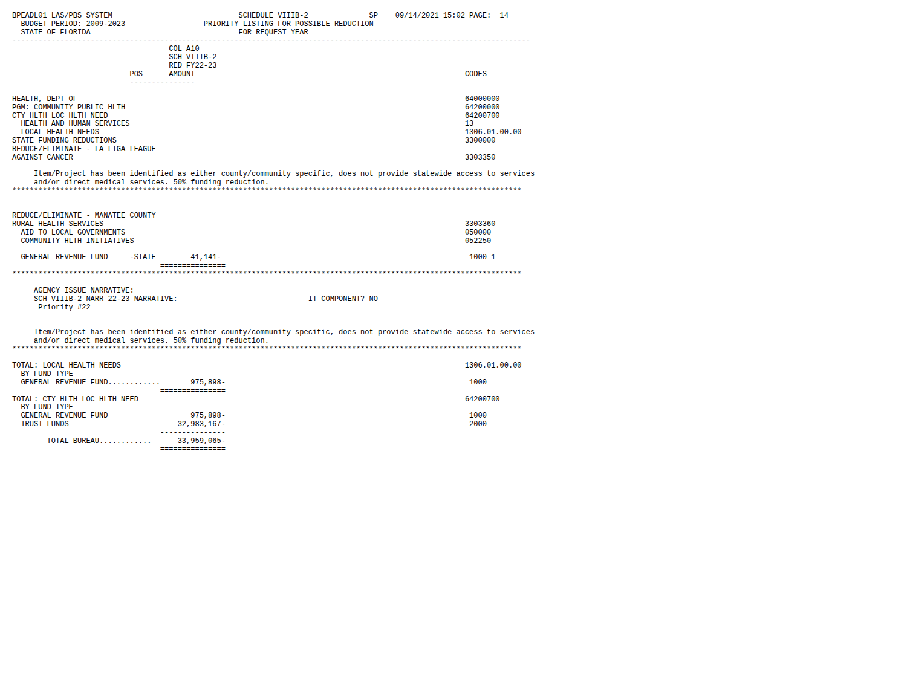BPEADL01 LAS/PBS SYSTEM                             SCHEDULE VIIIB-2              SP    09/14/2021 15:02 PAGE:  14
  BUDGET PERIOD: 2009-2023                  PRIORITY LISTING FOR POSSIBLE REDUCTION
  STATE OF FLORIDA                                  FOR REQUEST YEAR
-----------------------------------------------------------------------------------------------------------------------
                                    COL A10
                                    SCH VIIIB-2
                                    RED FY22-23
                           POS      AMOUNT                                                              CODES
                           ---------------

HEALTH, DEPT OF                                                                                         64000000
PGM: COMMUNITY PUBLIC HLTH                                                                              64200000
CTY HLTH LOC HLTH NEED                                                                                  64200700
  HEALTH AND HUMAN SERVICES                                                                             13
  LOCAL HEALTH NEEDS                                                                                    1306.01.00.00
STATE FUNDING REDUCTIONS                                                                                3300000
REDUCE/ELIMINATE - LA LIGA LEAGUE
AGAINST CANCER                                                                                          3303350

     Item/Project has been identified as either county/community specific, does not provide statewide access to services
     and/or direct medical services. 50% funding reduction.
*********************************************************************************************************************


REDUCE/ELIMINATE - MANATEE COUNTY
RURAL HEALTH SERVICES                                                                                   3303360
  AID TO LOCAL GOVERNMENTS                                                                              050000
  COMMUNITY HLTH INITIATIVES                                                                            052250

  GENERAL REVENUE FUND     -STATE        41,141-                                                         1000 1
                                  ===============
*********************************************************************************************************************

     AGENCY ISSUE NARRATIVE:
     SCH VIIIB-2 NARR 22-23 NARRATIVE:                              IT COMPONENT? NO
      Priority #22


     Item/Project has been identified as either county/community specific, does not provide statewide access to services
     and/or direct medical services. 50% funding reduction.
*********************************************************************************************************************

TOTAL: LOCAL HEALTH NEEDS                                                                               1306.01.00.00
  BY FUND TYPE
  GENERAL REVENUE FUND............       975,898-                                                        1000
                                  ===============
TOTAL: CTY HLTH LOC HLTH NEED                                                                           64200700
  BY FUND TYPE
  GENERAL REVENUE FUND                   975,898-                                                        1000
  TRUST FUNDS                         32,983,167-                                                        2000
                                  ---------------
        TOTAL BUREAU............      33,959,065-
                                  ===============